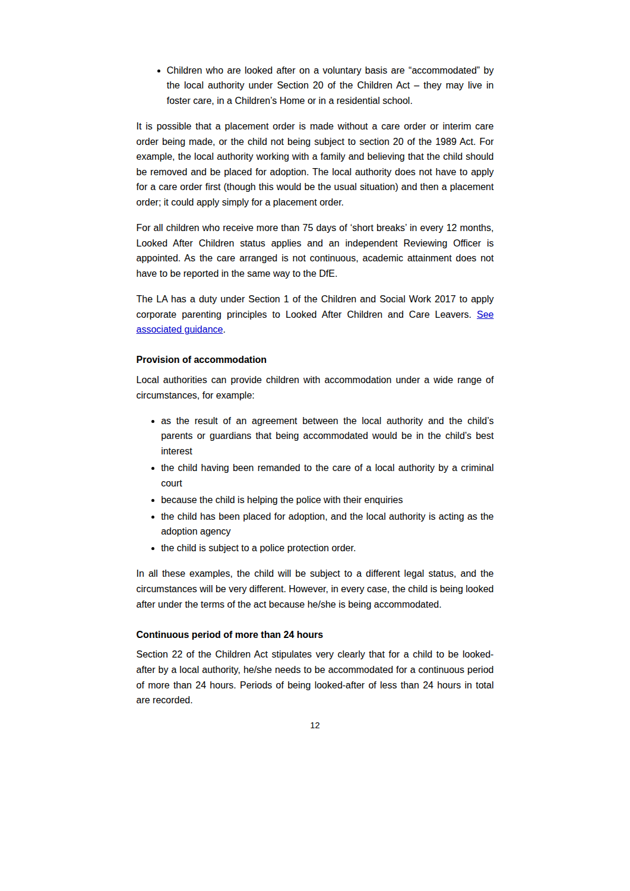Children who are looked after on a voluntary basis are “accommodated” by the local authority under Section 20 of the Children Act – they may live in foster care, in a Children’s Home or in a residential school.
It is possible that a placement order is made without a care order or interim care order being made, or the child not being subject to section 20 of the 1989 Act. For example, the local authority working with a family and believing that the child should be removed and be placed for adoption. The local authority does not have to apply for a care order first (though this would be the usual situation) and then a placement order; it could apply simply for a placement order.
For all children who receive more than 75 days of ‘short breaks’ in every 12 months, Looked After Children status applies and an independent Reviewing Officer is appointed. As the care arranged is not continuous, academic attainment does not have to be reported in the same way to the DfE.
The LA has a duty under Section 1 of the Children and Social Work 2017 to apply corporate parenting principles to Looked After Children and Care Leavers. See associated guidance.
Provision of accommodation
Local authorities can provide children with accommodation under a wide range of circumstances, for example:
as the result of an agreement between the local authority and the child’s parents or guardians that being accommodated would be in the child’s best interest
the child having been remanded to the care of a local authority by a criminal court
because the child is helping the police with their enquiries
the child has been placed for adoption, and the local authority is acting as the adoption agency
the child is subject to a police protection order.
In all these examples, the child will be subject to a different legal status, and the circumstances will be very different. However, in every case, the child is being looked after under the terms of the act because he/she is being accommodated.
Continuous period of more than 24 hours
Section 22 of the Children Act stipulates very clearly that for a child to be looked-after by a local authority, he/she needs to be accommodated for a continuous period of more than 24 hours. Periods of being looked-after of less than 24 hours in total are recorded.
12